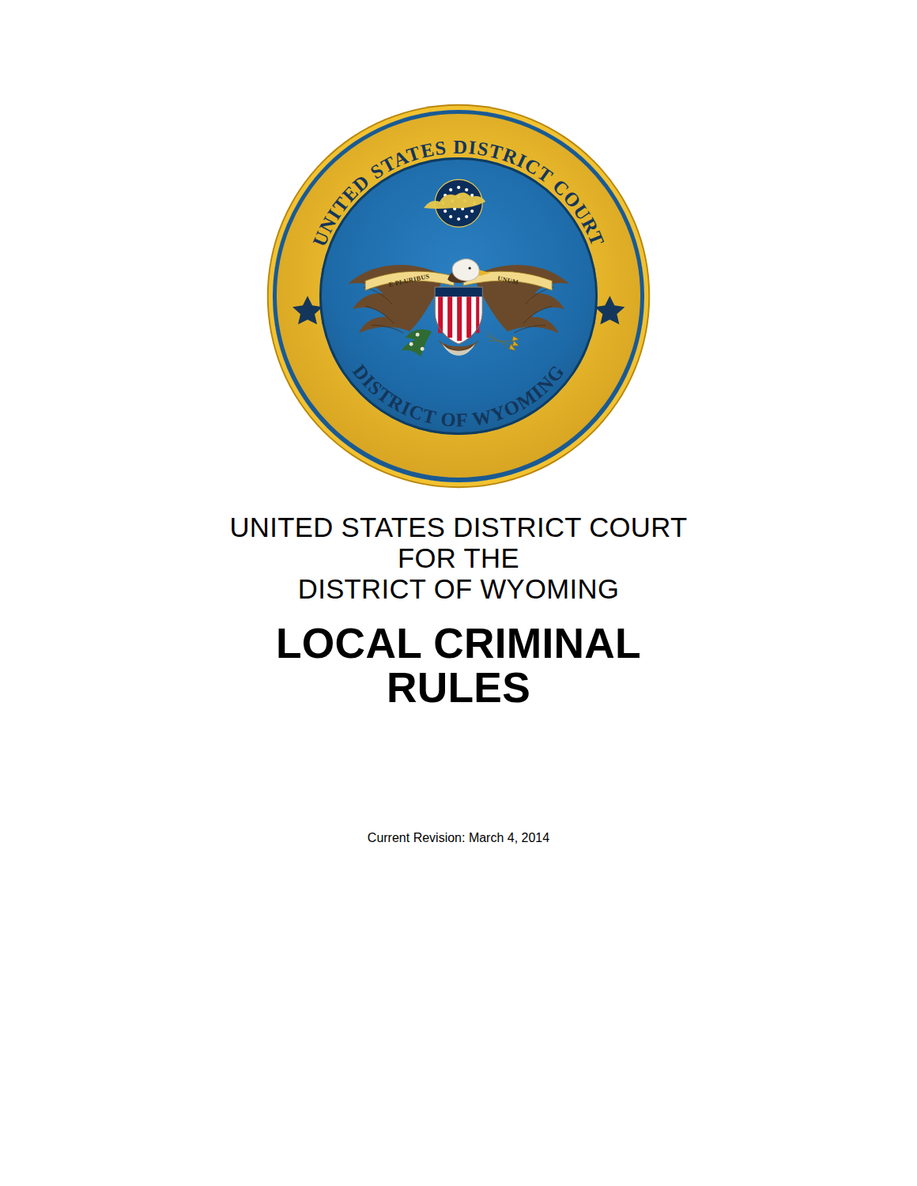UNITED STATES DISTRICT COURT DISTRICT OF WYOMING E PLURIBUS UNUM
UNITED STATES DISTRICT COURT
FOR THE
DISTRICT OF WYOMING
LOCAL CRIMINAL RULES
Current Revision: March 4, 2014